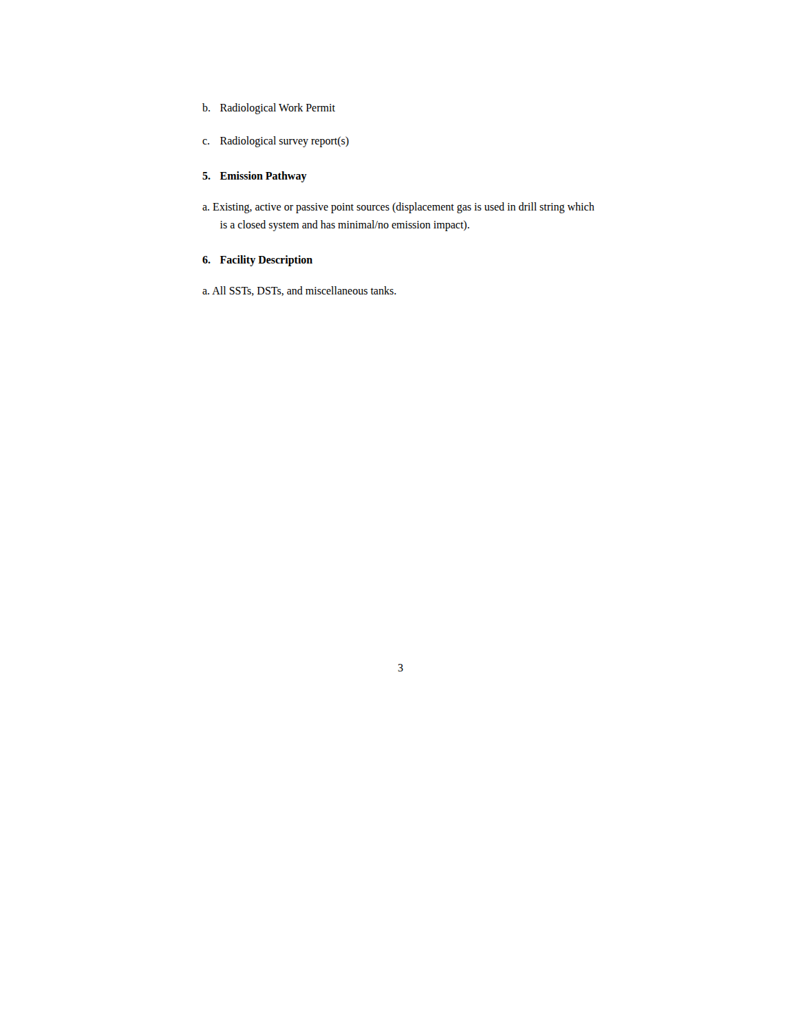b. Radiological Work Permit
c. Radiological survey report(s)
5. Emission Pathway
a. Existing, active or passive point sources (displacement gas is used in drill string which is a closed system and has minimal/no emission impact).
6. Facility Description
a. All SSTs, DSTs, and miscellaneous tanks.
3